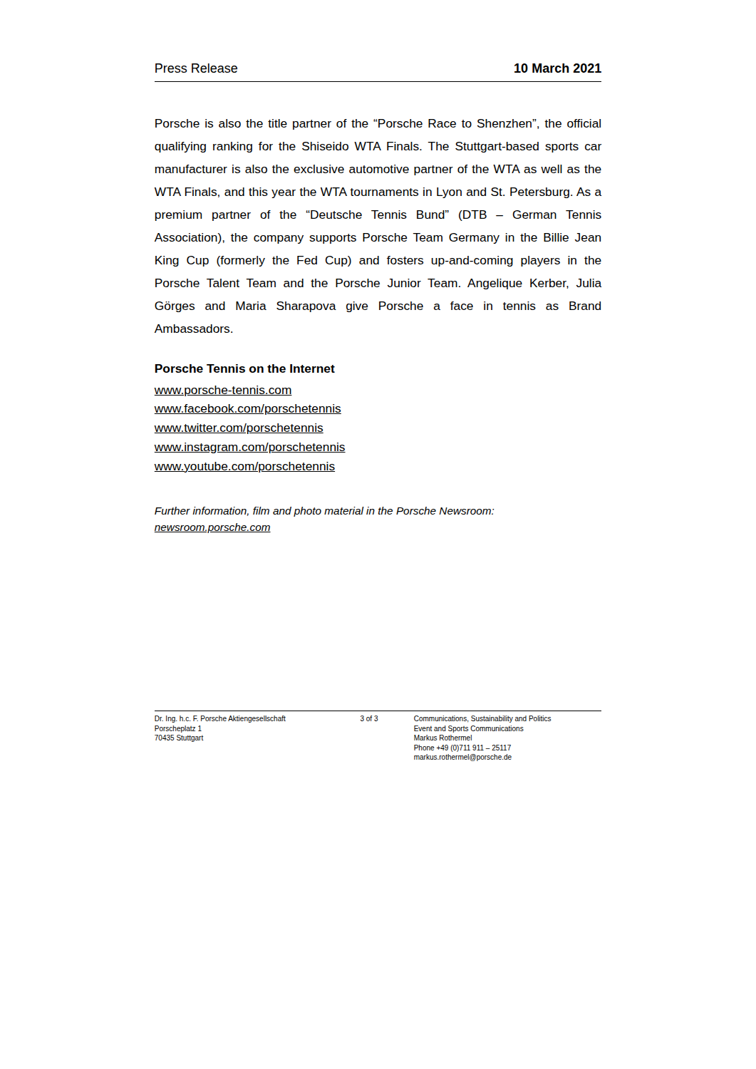Press Release
10 March 2021
Porsche is also the title partner of the “Porsche Race to Shenzhen”, the official qualifying ranking for the Shiseido WTA Finals. The Stuttgart-based sports car manufacturer is also the exclusive automotive partner of the WTA as well as the WTA Finals, and this year the WTA tournaments in Lyon and St. Petersburg. As a premium partner of the “Deutsche Tennis Bund” (DTB – German Tennis Association), the company supports Porsche Team Germany in the Billie Jean King Cup (formerly the Fed Cup) and fosters up-and-coming players in the Porsche Talent Team and the Porsche Junior Team. Angelique Kerber, Julia Görges and Maria Sharapova give Porsche a face in tennis as Brand Ambassadors.
Porsche Tennis on the Internet
www.porsche-tennis.com
www.facebook.com/porschetennis
www.twitter.com/porschetennis
www.instagram.com/porschetennis
www.youtube.com/porschetennis
Further information, film and photo material in the Porsche Newsroom: newsroom.porsche.com
Dr. Ing. h.c. F. Porsche Aktiengesellschaft
Porscheplatz 1
70435 Stuttgart
3 of 3
Communications, Sustainability and Politics
Event and Sports Communications
Markus Rothermel
Phone +49 (0)711 911 – 25117
markus.rothermel@porsche.de